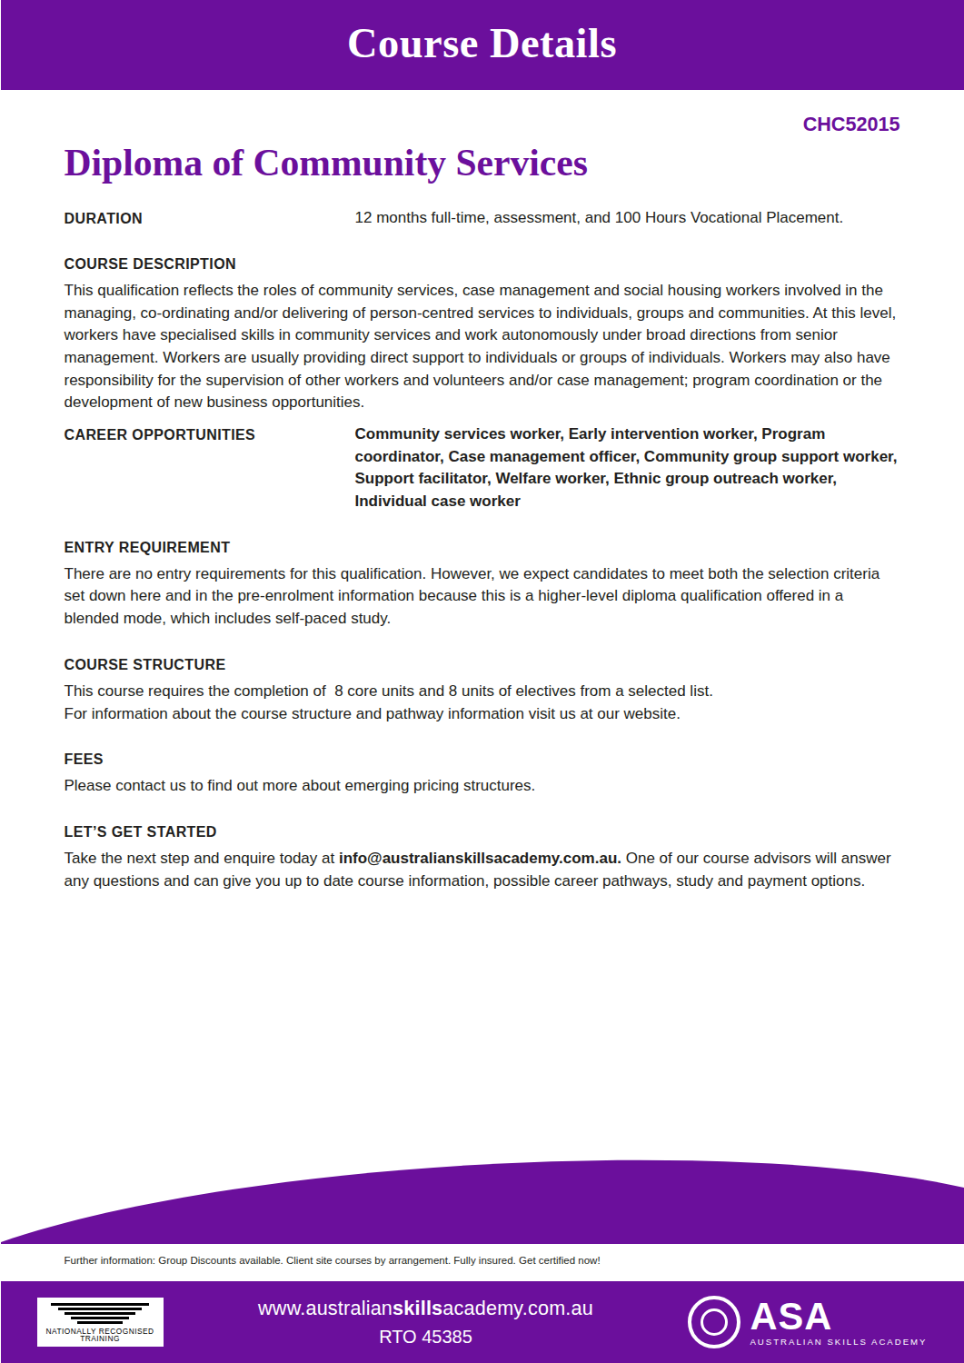Course Details
CHC52015
Diploma of Community Services
Duration
12 months full-time, assessment, and 100 Hours Vocational Placement.
Course Description
This qualification reflects the roles of community services, case management and social housing workers involved in the managing, co-ordinating and/or delivering of person-centred services to individuals, groups and communities. At this level, workers have specialised skills in community services and work autonomously under broad directions from senior management. Workers are usually providing direct support to individuals or groups of individuals. Workers may also have responsibility for the supervision of other workers and volunteers and/or case management; program coordination or the development of new business opportunities.
Career Opportunities
Community services worker, Early intervention worker, Program coordinator, Case management officer, Community group support worker, Support facilitator, Welfare worker, Ethnic group outreach worker, Individual case worker
Entry Requirement
There are no entry requirements for this qualification. However, we expect candidates to meet both the selection criteria set down here and in the pre-enrolment information because this is a higher-level diploma qualification offered in a blended mode, which includes self-paced study.
Course Structure
This course requires the completion of 8 core units and 8 units of electives from a selected list.
For information about the course structure and pathway information visit us at our website.
Fees
Please contact us to find out more about emerging pricing structures.
Let’s Get Started
Take the next step and enquire today at info@australianskillsacademy.com.au. One of our course advisors will answer any questions and can give you up to date course information, possible career pathways, study and payment options.
Further information: Group Discounts available. Client site courses by arrangement. Fully insured. Get certified now!
Nationally Recognised Training
www.australianskillsacademy.com.au
RTO 45385
ASA Australian Skills Academy